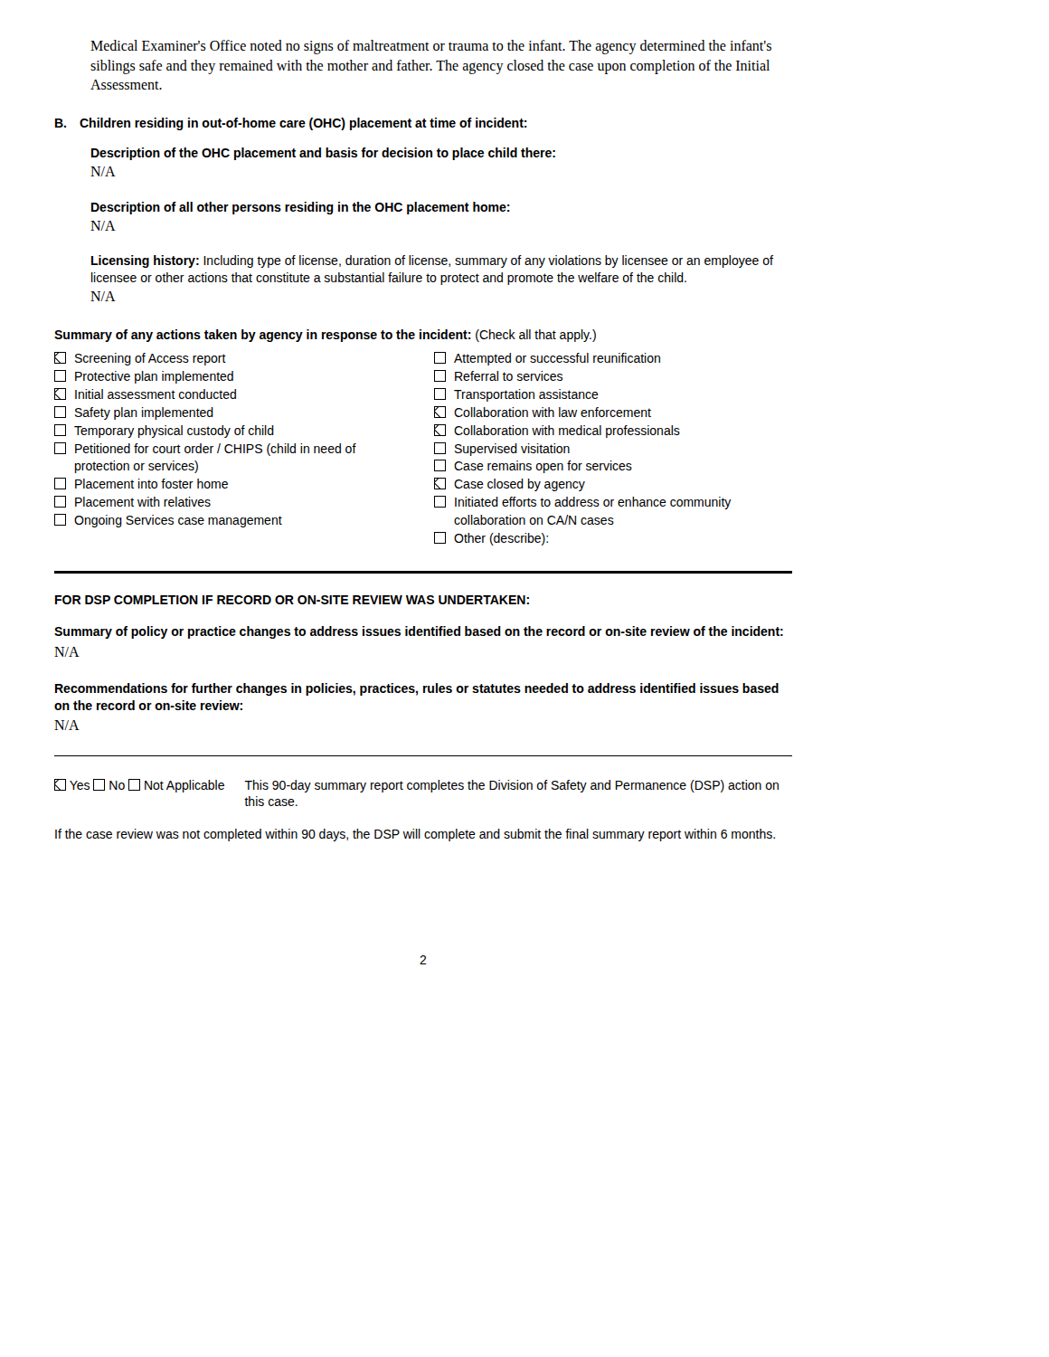Medical Examiner's Office noted no signs of maltreatment or trauma to the infant. The agency determined the infant's siblings safe and they remained with the mother and father. The agency closed the case upon completion of the Initial Assessment.
B. Children residing in out-of-home care (OHC) placement at time of incident:
Description of the OHC placement and basis for decision to place child there:
N/A
Description of all other persons residing in the OHC placement home:
N/A
Licensing history: Including type of license, duration of license, summary of any violations by licensee or an employee of licensee or other actions that constitute a substantial failure to protect and promote the welfare of the child.
N/A
Summary of any actions taken by agency in response to the incident: (Check all that apply.)
| | Screening of Access report | | | Attempted or successful reunification |
| | Protective plan implemented | | | Referral to services |
| | Initial assessment conducted | | | Transportation assistance |
| | Safety plan implemented | | | Collaboration with law enforcement |
| | Temporary physical custody of child | | | Collaboration with medical professionals |
| | Petitioned for court order / CHIPS (child in need of | | | Supervised visitation |
| | protection or services) | | | Case remains open for services |
| | Placement into foster home | | | Case closed by agency |
| | Placement with relatives | | | Initiated efforts to address or enhance community |
| | Ongoing Services case management | | | collaboration on CA/N cases |
| | | | | Other (describe): |
FOR DSP COMPLETION IF RECORD OR ON-SITE REVIEW WAS UNDERTAKEN:
Summary of policy or practice changes to address issues identified based on the record or on-site review of the incident:
N/A
Recommendations for further changes in policies, practices, rules or statutes needed to address identified issues based on the record or on-site review:
N/A
| Yes No Not Applicable | This 90-day summary report completes the Division of Safety and Permanence (DSP) action on this case. |
If the case review was not completed within 90 days, the DSP will complete and submit the final summary report within 6 months.
2